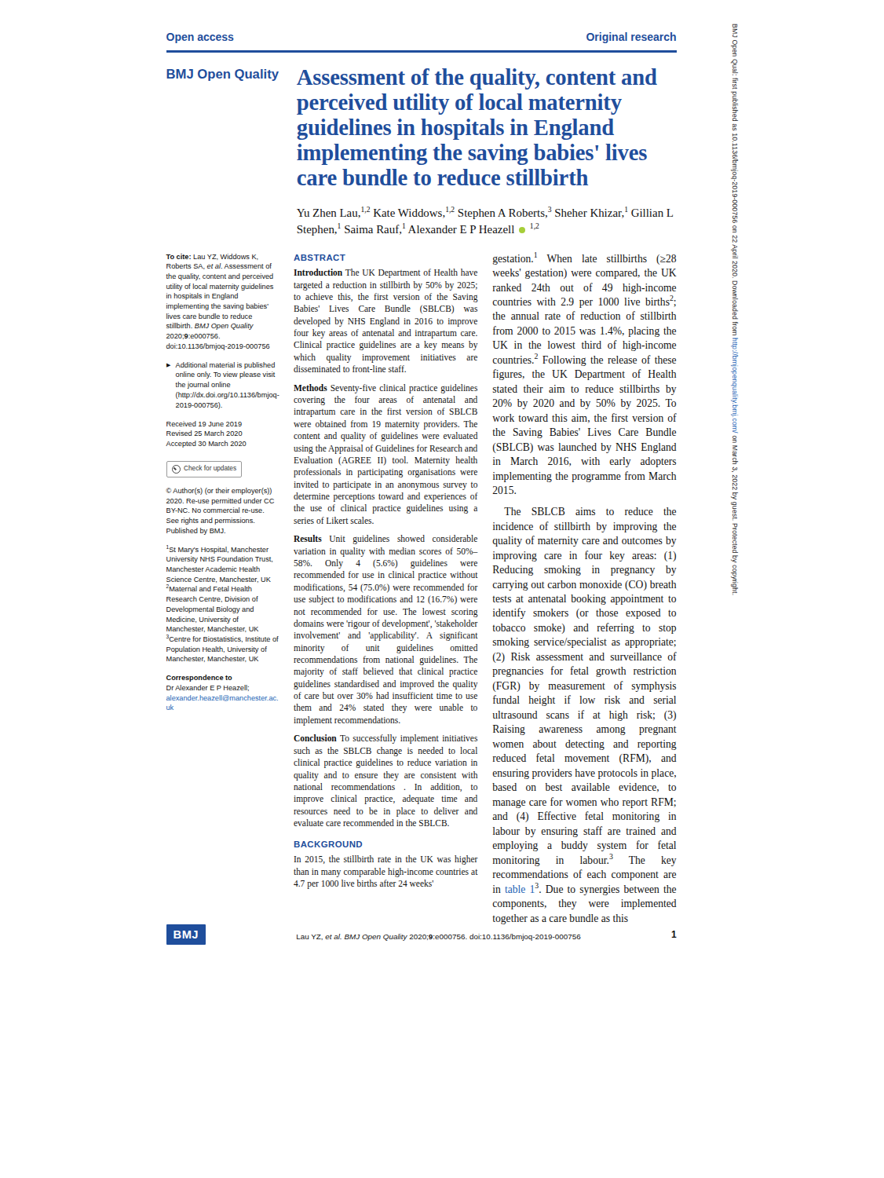BMJ Open Qual: first published as 10.1136/bmjoq-2019-000756 on 22 April 2020. Downloaded from http://bmjopenquality.bmj.com/ on March 3, 2022 by guest. Protected by copyright.
Open access
Original research
BMJ Open Quality
Assessment of the quality, content and perceived utility of local maternity guidelines in hospitals in England implementing the saving babies' lives care bundle to reduce stillbirth
Yu Zhen Lau,1,2 Kate Widdows,1,2 Stephen A Roberts,3 Sheher Khizar,1 Gillian L Stephen,1 Saima Rauf,1 Alexander E P Heazell 1,2
To cite: Lau YZ, Widdows K, Roberts SA, et al. Assessment of the quality, content and perceived utility of local maternity guidelines in hospitals in England implementing the saving babies' lives care bundle to reduce stillbirth. BMJ Open Quality 2020;9:e000756. doi:10.1136/bmjoq-2019-000756
Additional material is published online only. To view please visit the journal online (http://dx.doi.org/10.1136/bmjoq-2019-000756).
Received 19 June 2019
Revised 25 March 2020
Accepted 30 March 2020
Check for updates
© Author(s) (or their employer(s)) 2020. Re-use permitted under CC BY-NC. No commercial re-use. See rights and permissions. Published by BMJ.
1St Mary's Hospital, Manchester University NHS Foundation Trust, Manchester Academic Health Science Centre, Manchester, UK
2Maternal and Fetal Health Research Centre, Division of Developmental Biology and Medicine, University of Manchester, Manchester, UK
3Centre for Biostatistics, Institute of Population Health, University of Manchester, Manchester, UK
Correspondence to
Dr Alexander E P Heazell;
alexander.heazell@manchester.ac.uk
Abstract
Introduction The UK Department of Health have targeted a reduction in stillbirth by 50% by 2025; to achieve this, the first version of the Saving Babies' Lives Care Bundle (SBLCB) was developed by NHS England in 2016 to improve four key areas of antenatal and intrapartum care. Clinical practice guidelines are a key means by which quality improvement initiatives are disseminated to front-line staff.
Methods Seventy-five clinical practice guidelines covering the four areas of antenatal and intrapartum care in the first version of SBLCB were obtained from 19 maternity providers. The content and quality of guidelines were evaluated using the Appraisal of Guidelines for Research and Evaluation (AGREE II) tool. Maternity health professionals in participating organisations were invited to participate in an anonymous survey to determine perceptions toward and experiences of the use of clinical practice guidelines using a series of Likert scales.
Results Unit guidelines showed considerable variation in quality with median scores of 50%–58%. Only 4 (5.6%) guidelines were recommended for use in clinical practice without modifications, 54 (75.0%) were recommended for use subject to modifications and 12 (16.7%) were not recommended for use. The lowest scoring domains were 'rigour of development', 'stakeholder involvement' and 'applicability'. A significant minority of unit guidelines omitted recommendations from national guidelines. The majority of staff believed that clinical practice guidelines standardised and improved the quality of care but over 30% had insufficient time to use them and 24% stated they were unable to implement recommendations.
Conclusion To successfully implement initiatives such as the SBLCB change is needed to local clinical practice guidelines to reduce variation in quality and to ensure they are consistent with national recommendations . In addition, to improve clinical practice, adequate time and resources need to be in place to deliver and evaluate care recommended in the SBLCB.
Background
In 2015, the stillbirth rate in the UK was higher than in many comparable high-income countries at 4.7 per 1000 live births after 24 weeks'
gestation.1 When late stillbirths (≥28 weeks' gestation) were compared, the UK ranked 24th out of 49 high-income countries with 2.9 per 1000 live births2; the annual rate of reduction of stillbirth from 2000 to 2015 was 1.4%, placing the UK in the lowest third of high-income countries.2 Following the release of these figures, the UK Department of Health stated their aim to reduce stillbirths by 20% by 2020 and by 50% by 2025. To work toward this aim, the first version of the Saving Babies' Lives Care Bundle (SBLCB) was launched by NHS England in March 2016, with early adopters implementing the programme from March 2015.
The SBLCB aims to reduce the incidence of stillbirth by improving the quality of maternity care and outcomes by improving care in four key areas: (1) Reducing smoking in pregnancy by carrying out carbon monoxide (CO) breath tests at antenatal booking appointment to identify smokers (or those exposed to tobacco smoke) and referring to stop smoking service/specialist as appropriate; (2) Risk assessment and surveillance of pregnancies for fetal growth restriction (FGR) by measurement of symphysis fundal height if low risk and serial ultrasound scans if at high risk; (3) Raising awareness among pregnant women about detecting and reporting reduced fetal movement (RFM), and ensuring providers have protocols in place, based on best available evidence, to manage care for women who report RFM; and (4) Effective fetal monitoring in labour by ensuring staff are trained and employing a buddy system for fetal monitoring in labour.3 The key recommendations of each component are in table 13. Due to synergies between the components, they were implemented together as a care bundle as this
BMJ
Lau YZ, et al. BMJ Open Quality 2020;9:e000756. doi:10.1136/bmjoq-2019-000756
1